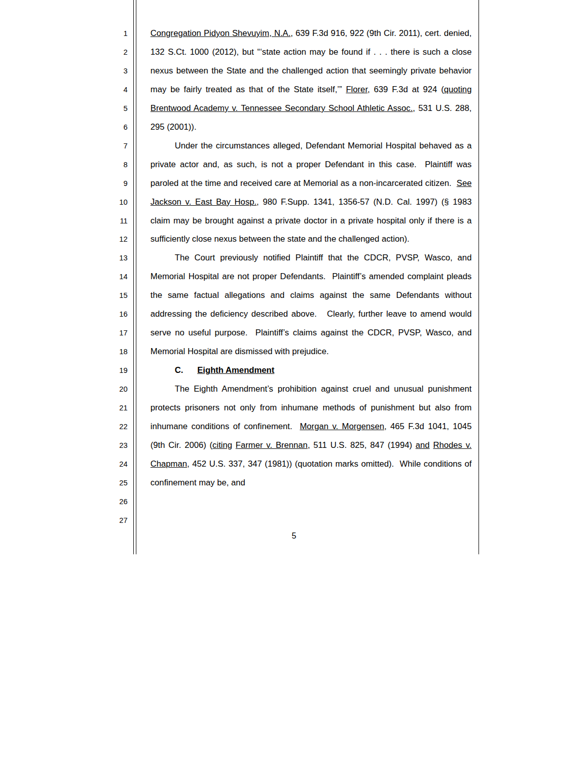1
2
3
4
5
6
7
8
9
10
11
12
13
14
15
16
17
18
19
20
21
22
23
24
25
26
27
Congregation Pidyon Shevuyim, N.A., 639 F.3d 916, 922 (9th Cir. 2011), cert. denied, 132 S.Ct. 1000 (2012), but “‘state action may be found if . . . there is such a close nexus between the State and the challenged action that seemingly private behavior may be fairly treated as that of the State itself,’” Florer, 639 F.3d at 924 (quoting Brentwood Academy v. Tennessee Secondary School Athletic Assoc., 531 U.S. 288, 295 (2001)).
Under the circumstances alleged, Defendant Memorial Hospital behaved as a private actor and, as such, is not a proper Defendant in this case. Plaintiff was paroled at the time and received care at Memorial as a non-incarcerated citizen. See Jackson v. East Bay Hosp., 980 F.Supp. 1341, 1356-57 (N.D. Cal. 1997) (§ 1983 claim may be brought against a private doctor in a private hospital only if there is a sufficiently close nexus between the state and the challenged action).
The Court previously notified Plaintiff that the CDCR, PVSP, Wasco, and Memorial Hospital are not proper Defendants. Plaintiff’s amended complaint pleads the same factual allegations and claims against the same Defendants without addressing the deficiency described above. Clearly, further leave to amend would serve no useful purpose. Plaintiff’s claims against the CDCR, PVSP, Wasco, and Memorial Hospital are dismissed with prejudice.
C. Eighth Amendment
The Eighth Amendment’s prohibition against cruel and unusual punishment protects prisoners not only from inhumane methods of punishment but also from inhumane conditions of confinement. Morgan v. Morgensen, 465 F.3d 1041, 1045 (9th Cir. 2006) (citing Farmer v. Brennan, 511 U.S. 825, 847 (1994) and Rhodes v. Chapman, 452 U.S. 337, 347 (1981)) (quotation marks omitted). While conditions of confinement may be, and
5